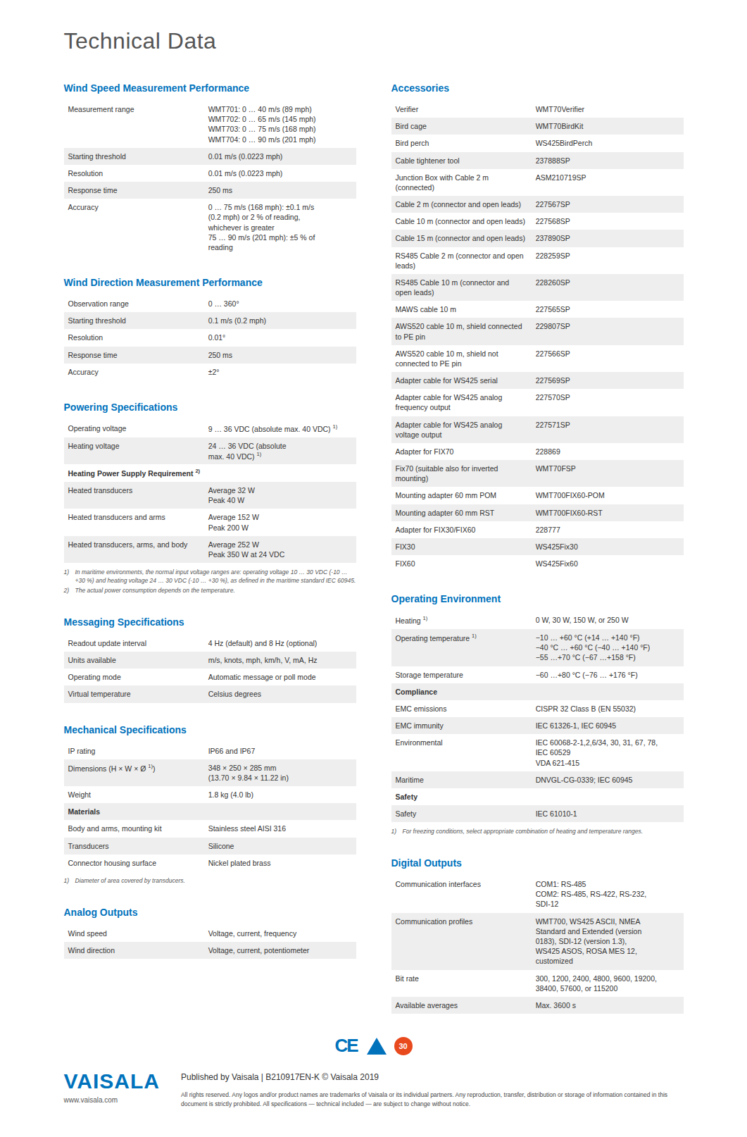Technical Data
Wind Speed Measurement Performance
| Measurement range | WMT701: 0 … 40 m/s (89 mph) WMT702: 0 … 65 m/s (145 mph) WMT703: 0 … 75 m/s (168 mph) WMT704: 0 … 90 m/s (201 mph) |
| Starting threshold | 0.01 m/s (0.0223 mph) |
| Resolution | 0.01 m/s (0.0223 mph) |
| Response time | 250 ms |
| Accuracy | 0 … 75 m/s (168 mph): ±0.1 m/s (0.2 mph) or 2 % of reading, whichever is greater 75 … 90 m/s (201 mph): ±5 % of reading |
Wind Direction Measurement Performance
| Observation range | 0 … 360° |
| Starting threshold | 0.1 m/s (0.2 mph) |
| Resolution | 0.01° |
| Response time | 250 ms |
| Accuracy | ±2° |
Powering Specifications
| Operating voltage | 9 … 36 VDC (absolute max. 40 VDC) 1) |
| Heating voltage | 24 … 36 VDC (absolute max. 40 VDC) 1) |
| Heating Power Supply Requirement 2) |
| Heated transducers | Average 32 W Peak 40 W |
| Heated transducers and arms | Average 152 W Peak 200 W |
| Heated transducers, arms, and body | Average 252 W Peak 350 W at 24 VDC |
1) In maritime environments, the normal input voltage ranges are: operating voltage 10 … 30 VDC (-10 … +30 %) and heating voltage 24 … 30 VDC (-10 … +30 %), as defined in the maritime standard IEC 60945.
2) The actual power consumption depends on the temperature.
Messaging Specifications
| Readout update interval | 4 Hz (default) and 8 Hz (optional) |
| Units available | m/s, knots, mph, km/h, V, mA, Hz |
| Operating mode | Automatic message or poll mode |
| Virtual temperature | Celsius degrees |
Mechanical Specifications
| IP rating | IP66 and IP67 |
| Dimensions (H × W × Ø 1) ) | 348 × 250 × 285 mm (13.70 × 9.84 × 11.22 in) |
| Weight | 1.8 kg (4.0 lb) |
| Materials |
| Body and arms, mounting kit | Stainless steel AISI 316 |
| Transducers | Silicone |
| Connector housing surface | Nickel plated brass |
1) Diameter of area covered by transducers.
Analog Outputs
| Wind speed | Voltage, current, frequency |
| Wind direction | Voltage, current, potentiometer |
Accessories
| Verifier | WMT70Verifier |
| Bird cage | WMT70BirdKit |
| Bird perch | WS425BirdPerch |
| Cable tightener tool | 237888SP |
| Junction Box with Cable 2 m (connected) | ASM210719SP |
| Cable 2 m (connector and open leads) | 227567SP |
| Cable 10 m (connector and open leads) | 227568SP |
| Cable 15 m (connector and open leads) | 237890SP |
| RS485 Cable 2 m (connector and open leads) | 228259SP |
| RS485 Cable 10 m (connector and open leads) | 228260SP |
| MAWS cable 10 m | 227565SP |
| AWS520 cable 10 m, shield connected to PE pin | 229807SP |
| AWS520 cable 10 m, shield not connected to PE pin | 227566SP |
| Adapter cable for WS425 serial | 227569SP |
| Adapter cable for WS425 analog frequency output | 227570SP |
| Adapter cable for WS425 analog voltage output | 227571SP |
| Adapter for FIX70 | 228869 |
| Fix70 (suitable also for inverted mounting) | WMT70FSP |
| Mounting adapter 60 mm POM | WMT700FIX60-POM |
| Mounting adapter 60 mm RST | WMT700FIX60-RST |
| Adapter for FIX30/FIX60 | 228777 |
| FIX30 | WS425Fix30 |
| FIX60 | WS425Fix60 |
Operating Environment
| Heating 1) | 0 W, 30 W, 150 W, or 250 W |
| Operating temperature 1) | −10 … +60 °C (+14 … +140 °F) −40 °C … +60 °C (−40 … +140 °F) −55 …+70 °C (−67 …+158 °F) |
| Storage temperature | −60 …+80 °C (−76 … +176 °F) |
| Compliance |
| EMC emissions | CISPR 32 Class B (EN 55032) |
| EMC immunity | IEC 61326-1, IEC 60945 |
| Environmental | IEC 60068-2-1,2,6/34, 30, 31, 67, 78, IEC 60529 VDA 621-415 |
| Maritime | DNVGL-CG-0339; IEC 60945 |
| Safety |
| Safety | IEC 61010-1 |
1) For freezing conditions, select appropriate combination of heating and temperature ranges.
Digital Outputs
| Communication interfaces | COM1: RS-485 COM2: RS-485, RS-422, RS-232, SDI-12 |
| Communication profiles | WMT700, WS425 ASCII, NMEA Standard and Extended (version 0183), SDI-12 (version 1.3), WS425 ASOS, ROSA MES 12, customized |
| Bit rate | 300, 1200, 2400, 4800, 9600, 19200, 38400, 57600, or 115200 |
| Available averages | Max. 3600 s |
CE 30
VAISALA
www.vaisala.com
Published by Vaisala | B210917EN-K © Vaisala 2019
All rights reserved. Any logos and/or product names are trademarks of Vaisala or its individual partners. Any reproduction, transfer, distribution or storage of information contained in this document is strictly prohibited. All specifications — technical included — are subject to change without notice.